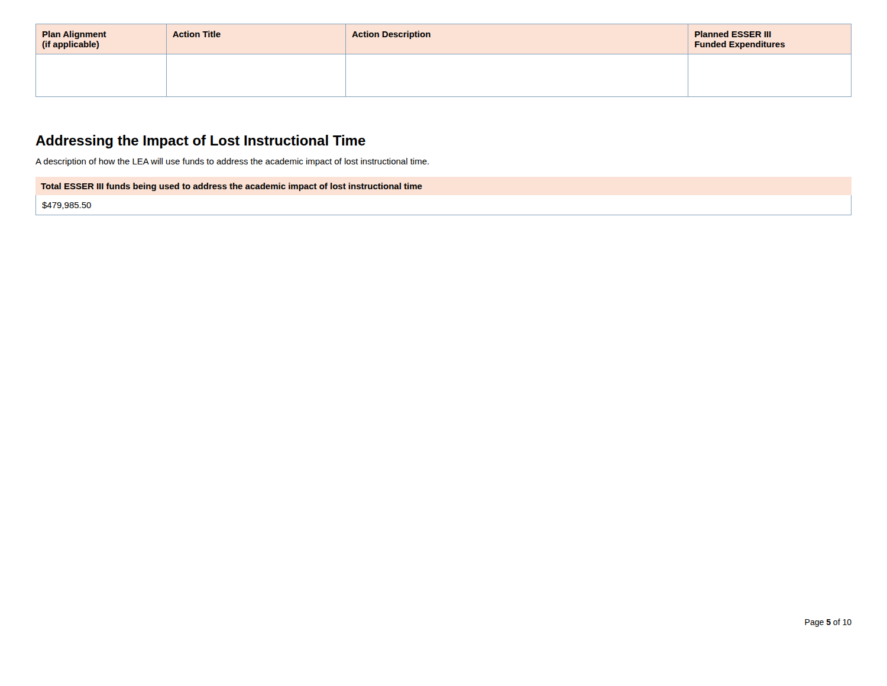| Plan Alignment (if applicable) | Action Title | Action Description | Planned ESSER III Funded Expenditures |
| --- | --- | --- | --- |
Addressing the Impact of Lost Instructional Time
A description of how the LEA will use funds to address the academic impact of lost instructional time.
| Total ESSER III funds being used to address the academic impact of lost instructional time |
| --- |
| $479,985.50 |
Page 5 of 10